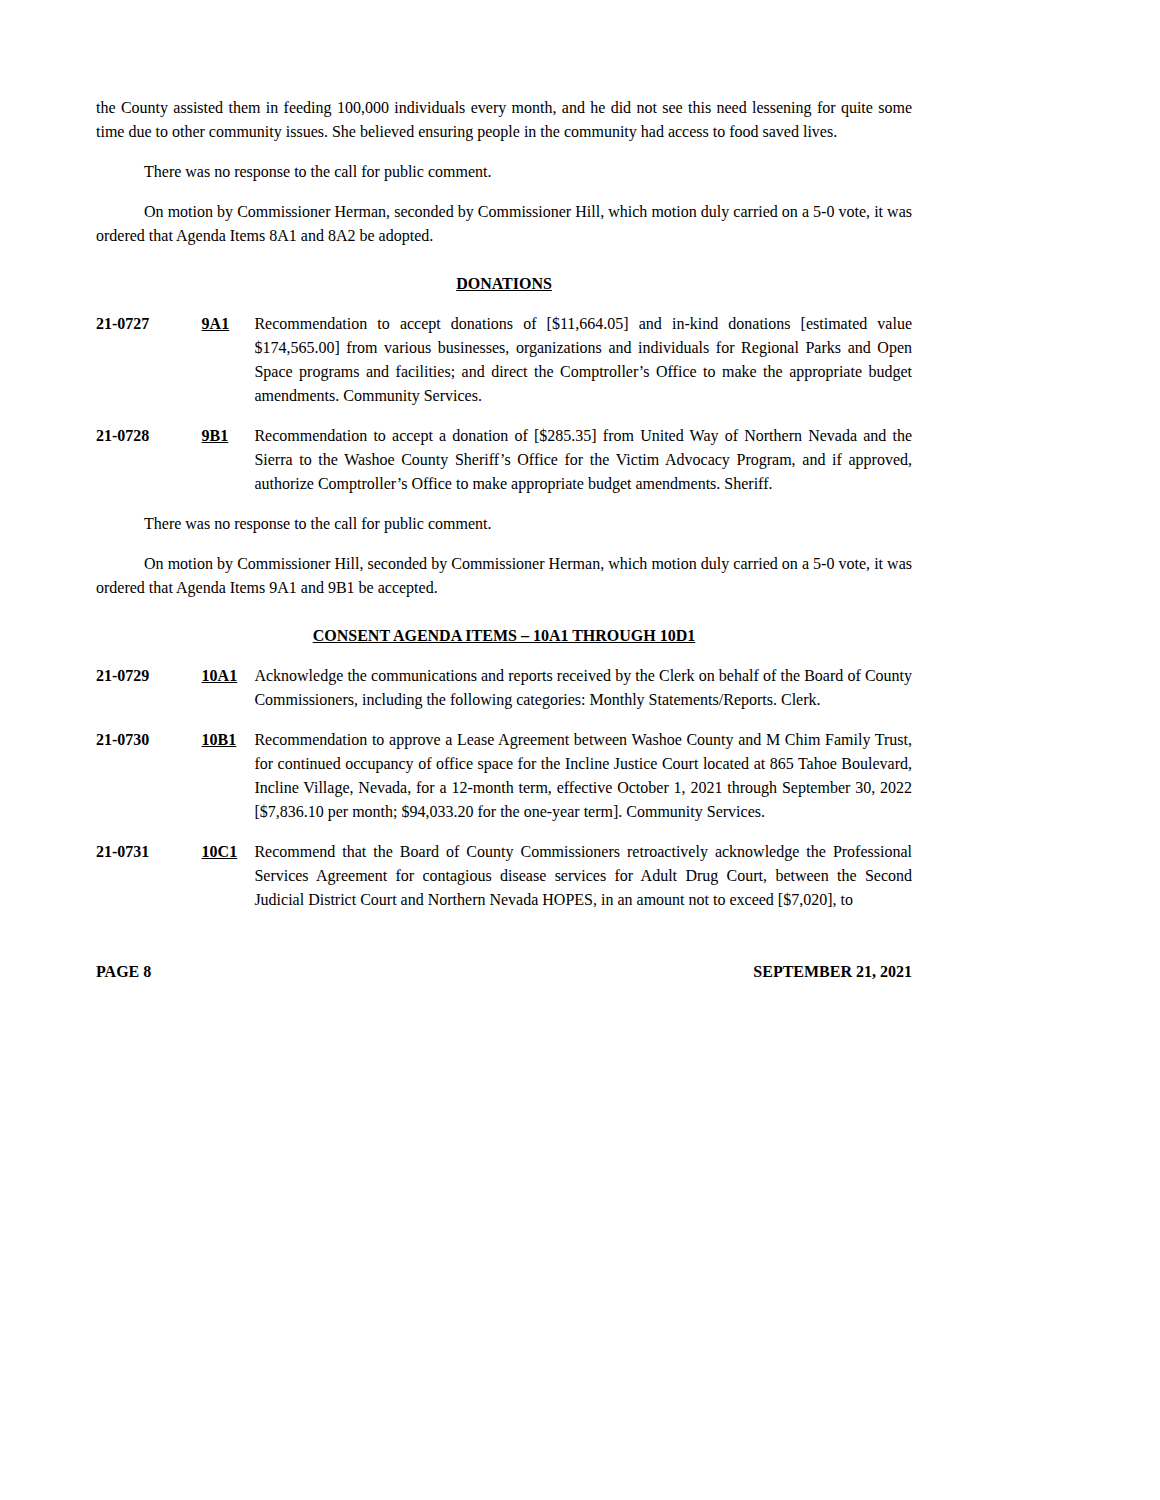the County assisted them in feeding 100,000 individuals every month, and he did not see this need lessening for quite some time due to other community issues. She believed ensuring people in the community had access to food saved lives.
There was no response to the call for public comment.
On motion by Commissioner Herman, seconded by Commissioner Hill, which motion duly carried on a 5-0 vote, it was ordered that Agenda Items 8A1 and 8A2 be adopted.
DONATIONS
21-0727
9A1
Recommendation to accept donations of [$11,664.05] and in-kind donations [estimated value $174,565.00] from various businesses, organizations and individuals for Regional Parks and Open Space programs and facilities; and direct the Comptroller’s Office to make the appropriate budget amendments. Community Services.
21-0728
9B1
Recommendation to accept a donation of [$285.35] from United Way of Northern Nevada and the Sierra to the Washoe County Sheriff’s Office for the Victim Advocacy Program, and if approved, authorize Comptroller’s Office to make appropriate budget amendments. Sheriff.
There was no response to the call for public comment.
On motion by Commissioner Hill, seconded by Commissioner Herman, which motion duly carried on a 5-0 vote, it was ordered that Agenda Items 9A1 and 9B1 be accepted.
CONSENT AGENDA ITEMS – 10A1 THROUGH 10D1
21-0729
10A1
Acknowledge the communications and reports received by the Clerk on behalf of the Board of County Commissioners, including the following categories: Monthly Statements/Reports. Clerk.
21-0730
10B1
Recommendation to approve a Lease Agreement between Washoe County and M Chim Family Trust, for continued occupancy of office space for the Incline Justice Court located at 865 Tahoe Boulevard, Incline Village, Nevada, for a 12-month term, effective October 1, 2021 through September 30, 2022 [$7,836.10 per month; $94,033.20 for the one-year term]. Community Services.
21-0731
10C1
Recommend that the Board of County Commissioners retroactively acknowledge the Professional Services Agreement for contagious disease services for Adult Drug Court, between the Second Judicial District Court and Northern Nevada HOPES, in an amount not to exceed [$7,020], to
PAGE 8 SEPTEMBER 21, 2021